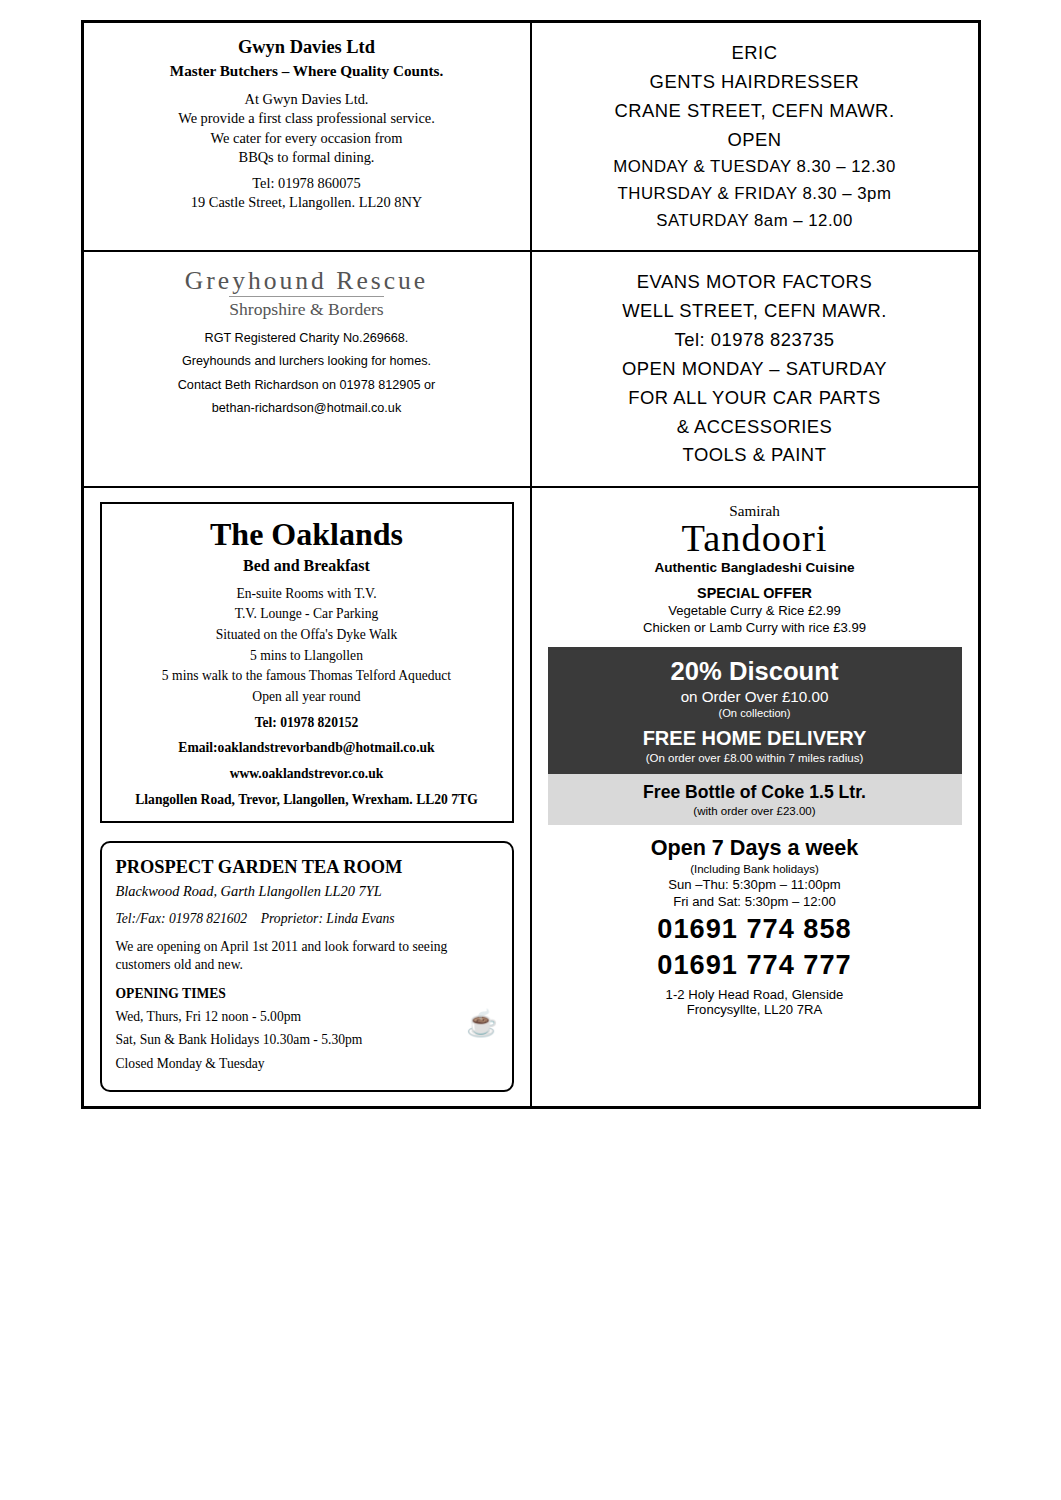| Gwyn Davies Ltd Master Butchers – Where Quality Counts. At Gwyn Davies Ltd. We provide a first class professional service. We cater for every occasion from BBQs to formal dining. Tel: 01978 860075 19 Castle Street, Llangollen. LL20 8NY | ERIC GENTS HAIRDRESSER CRANE STREET, CEFN MAWR. OPEN MONDAY & TUESDAY 8.30 – 12.30 THURSDAY & FRIDAY 8.30 – 3pm SATURDAY 8am – 12.00 |
| Greyhound Rescue Shropshire & Borders RGT Registered Charity No.269668. Greyhounds and lurchers looking for homes. Contact Beth Richardson on 01978 812905 or bethan-richardson@hotmail.co.uk | EVANS MOTOR FACTORS WELL STREET, CEFN MAWR. Tel: 01978 823735 OPEN MONDAY – SATURDAY FOR ALL YOUR CAR PARTS & ACCESSORIES TOOLS & PAINT |
| The Oaklands Bed and Breakfast En-suite Rooms with T.V. T.V. Lounge - Car Parking Situated on the Offa's Dyke Walk 5 mins to Llangollen 5 mins walk to the famous Thomas Telford Aqueduct Open all year round Tel: 01978 820152 Email:oaklandstrevorbandb@hotmail.co.uk www.oaklandstrevor.co.uk Llangollen Road, Trevor, Llangollen, Wrexham. LL20 7TG PROSPECT GARDEN TEA ROOM Blackwood Road, Garth Llangollen LL20 7YL Tel:/Fax: 01978 821602 Proprietor: Linda Evans We are opening on April 1st 2011 and look forward to seeing customers old and new. OPENING TIMES ☕ Wed, Thurs, Fri 12 noon - 5.00pm Sat, Sun & Bank Holidays 10.30am - 5.30pm Closed Monday & Tuesday | Samirah Tandoori Authentic Bangladeshi Cuisine SPECIAL OFFER Vegetable Curry & Rice £2.99 Chicken or Lamb Curry with rice £3.99 20% Discount on Order Over £10.00 (On collection) FREE HOME DELIVERY (On order over £8.00 within 7 miles radius) Free Bottle of Coke 1.5 Ltr. (with order over £23.00) Open 7 Days a week (Including Bank holidays) Sun –Thu: 5:30pm – 11:00pm Fri and Sat: 5:30pm – 12:00 01691 774 858 01691 774 777 1-2 Holy Head Road, Glenside Froncysyllte, LL20 7RA |